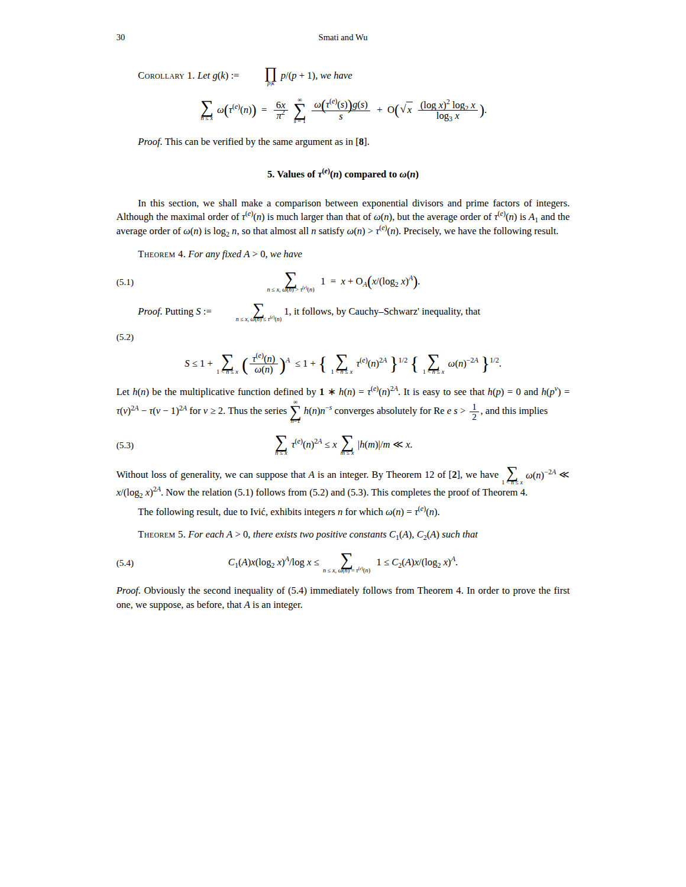30
Smati and Wu
Corollary 1. Let g(k) := ∏p|k p/(p + 1), we have
∑n ≤ x ω(τ(e)(n)) = 6x π2 ∞∑s = 1 ω(τ(e)(s)) g(s) s + O(x (log x)2 log2 x log3 x).
Proof. This can be verified by the same argument as in [8].
5. Values of τ(e)(n) compared to ω(n)
In this section, we shall make a comparison between exponential divisors and prime factors of integers. Although the maximal order of τ(e)(n) is much larger than that of ω(n), but the average order of τ(e)(n) is A1 and the average order of ω(n) is log2 n, so that almost all n satisfy ω(n) > τ(e)(n). Precisely, we have the following result.
Theorem 4. For any fixed A > 0, we have
(5.1)
∑n ≤ x, ω(n) > τ(e)(n) 1 = x + OA(x/(log2 x)A).
Proof. Putting S := ∑n ≤ x, ω(n) ≤ τ(e)(n) 1, it follows, by Cauchy–Schwarz' inequality, that
(5.2)
S ≤ 1 + ∑1 < n ≤ x (τ(e)(n) ω(n))A ≤ 1 + { ∑1 < n ≤ x τ(e)(n)2A }1/2 { ∑1 < n ≤ x ω(n)−2A }1/2.
Let h(n) be the multiplicative function defined by 1 ∗ h(n) = τ(e)(n)2A. It is easy to see that h(p) = 0 and h(pν) = τ(ν)2A − τ(ν − 1)2A for ν ≥ 2. Thus the series ∞∑n=1 h(n)n−s converges absolutely for Re e s > 12, and this implies
(5.3)
∑n ≤ x τ(e)(n)2A ≤ x ∑m ≤ x |h(m)|/m ≪ x.
Without loss of generality, we can suppose that A is an integer. By Theorem 12 of [2], we have ∑1 < n ≤ x ω(n)−2A ≪ x/(log2 x)2A. Now the relation (5.1) follows from (5.2) and (5.3). This completes the proof of Theorem 4.
The following result, due to Ivić, exhibits integers n for which ω(n) = τ(e)(n).
Theorem 5. For each A > 0, there exists two positive constants C1(A), C2(A) such that
(5.4)
C1(A)x(log2 x)A/log x ≤ ∑n ≤ x, ω(n) = τ(e)(n) 1 ≤ C2(A)x/(log2 x)A.
Proof. Obviously the second inequality of (5.4) immediately follows from Theorem 4. In order to prove the first one, we suppose, as before, that A is an integer.